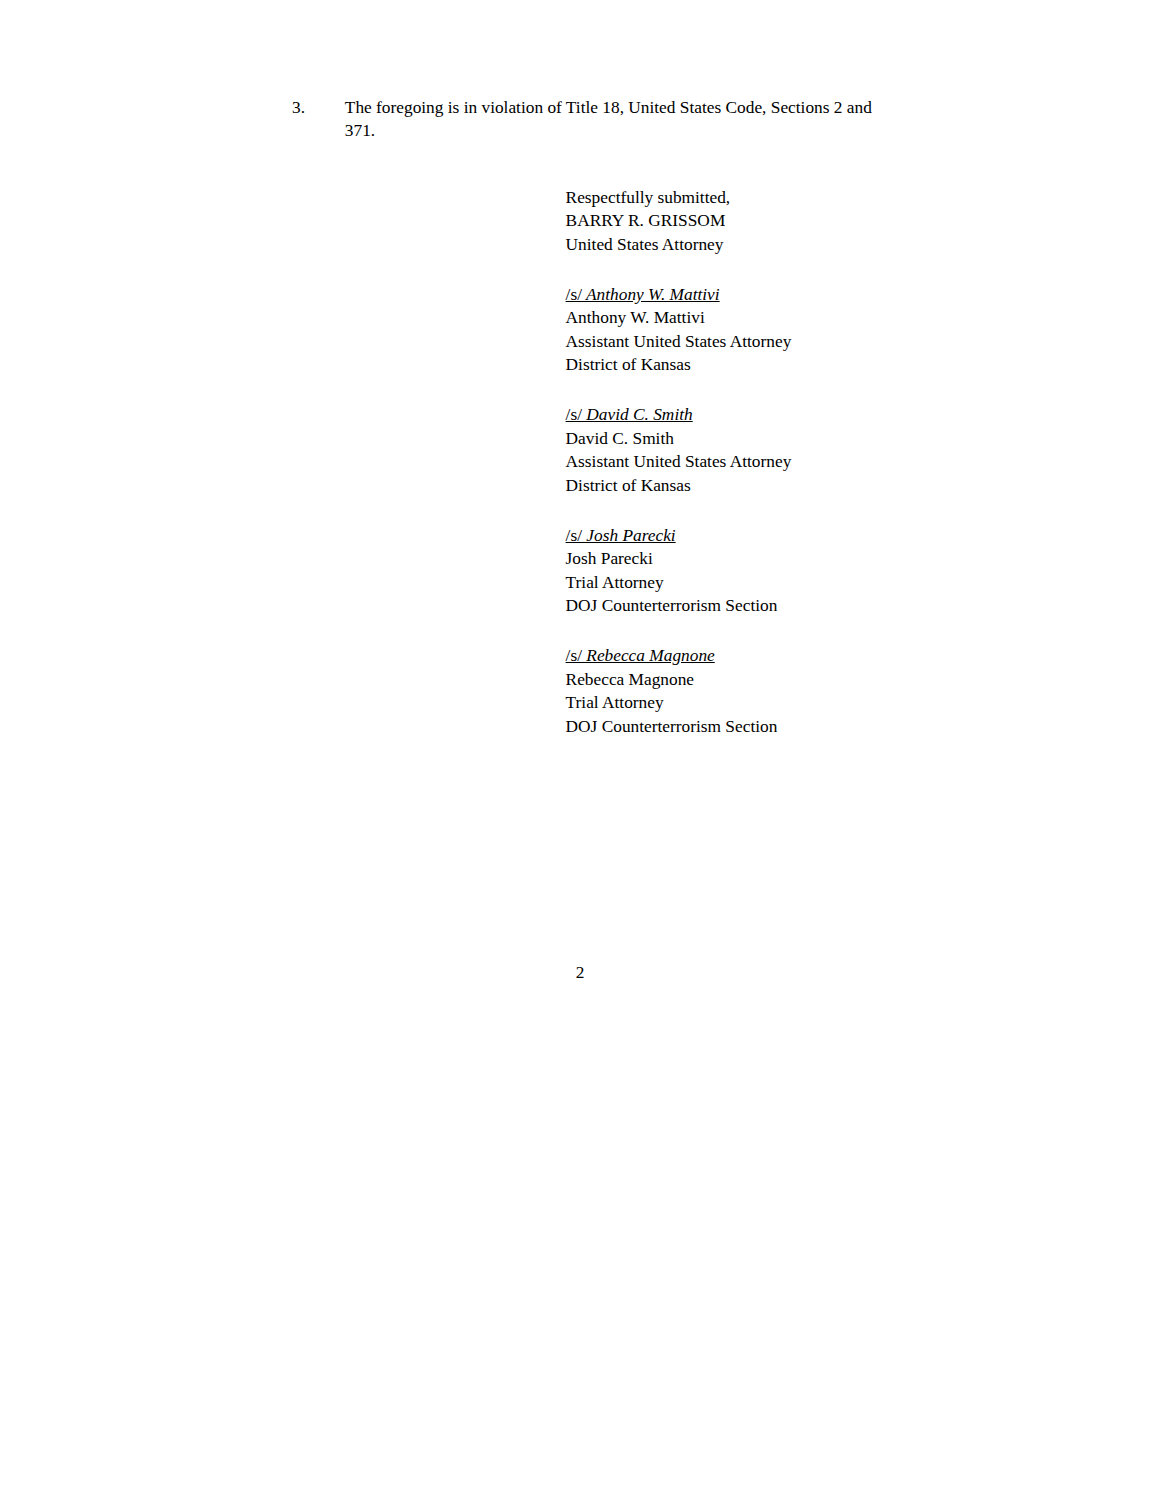3. The foregoing is in violation of Title 18, United States Code, Sections 2 and 371.
Respectfully submitted,
BARRY R. GRISSOM
United States Attorney
/s/ Anthony W. Mattivi
Anthony W. Mattivi
Assistant United States Attorney
District of Kansas
/s/ David C. Smith
David C. Smith
Assistant United States Attorney
District of Kansas
/s/ Josh Parecki
Josh Parecki
Trial Attorney
DOJ Counterterrorism Section
/s/ Rebecca Magnone
Rebecca Magnone
Trial Attorney
DOJ Counterterrorism Section
2